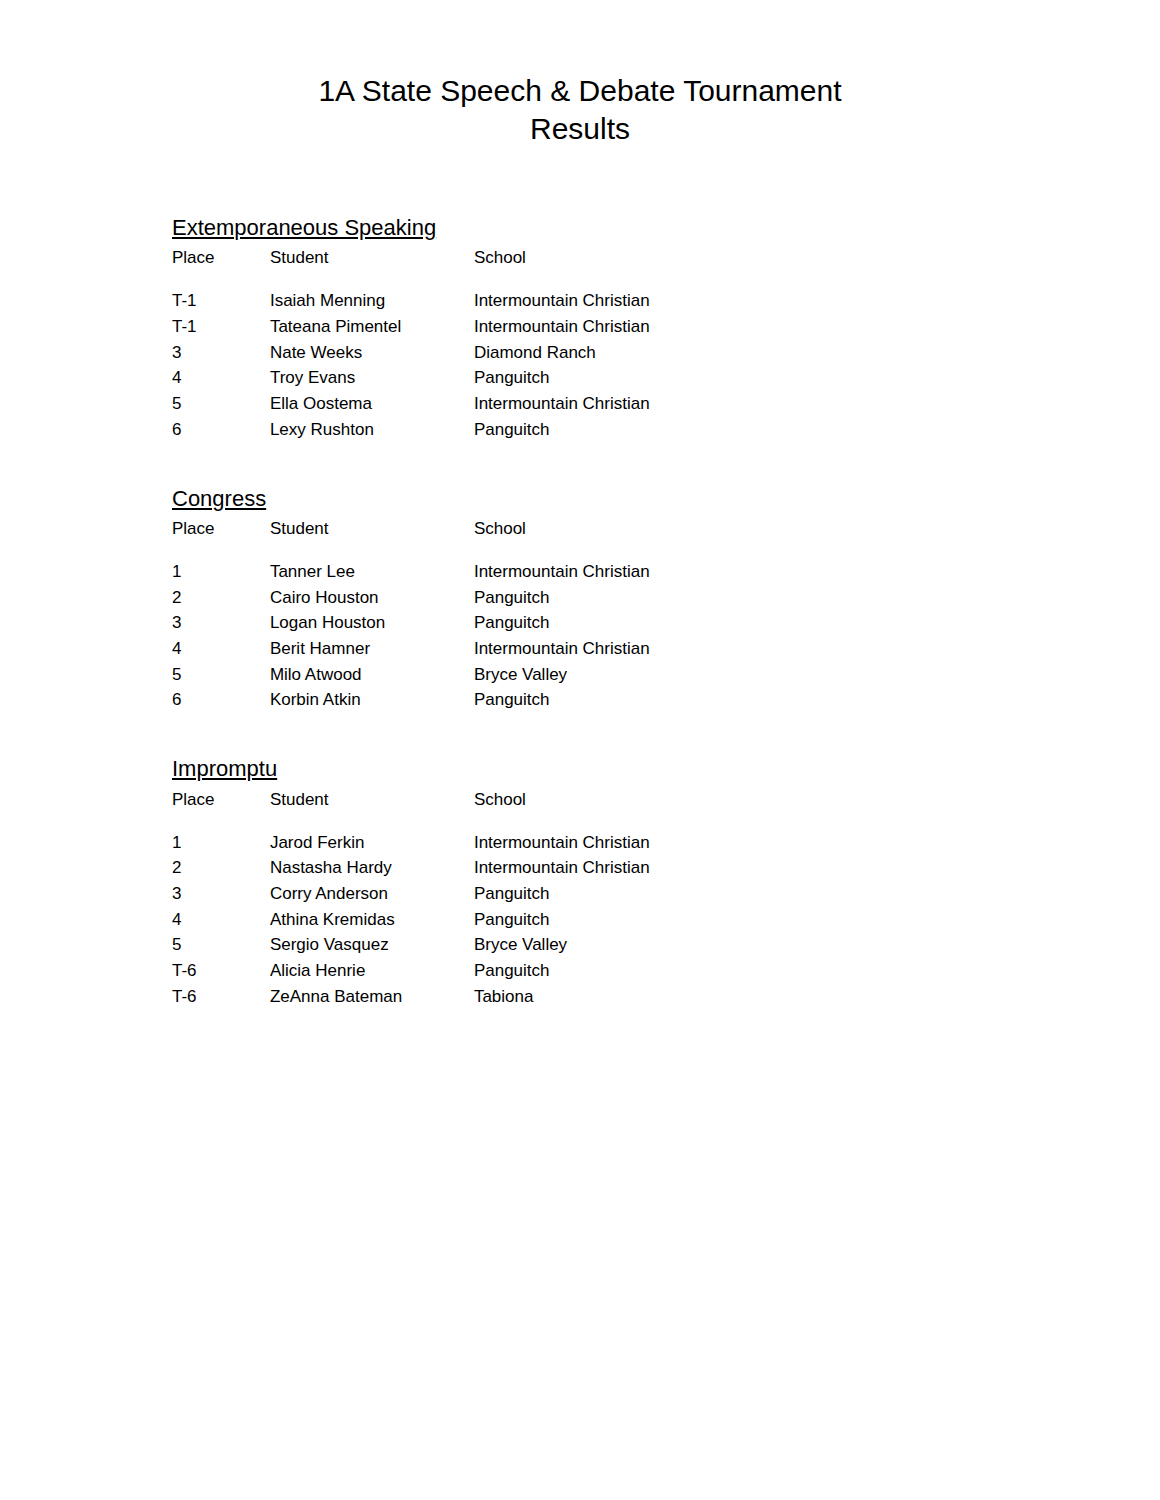1A State Speech & Debate Tournament
Results
Extemporaneous Speaking
| Place | Student | School |
| --- | --- | --- |
| T-1 | Isaiah Menning | Intermountain Christian |
| T-1 | Tateana Pimentel | Intermountain Christian |
| 3 | Nate Weeks | Diamond Ranch |
| 4 | Troy Evans | Panguitch |
| 5 | Ella Oostema | Intermountain Christian |
| 6 | Lexy Rushton | Panguitch |
Congress
| Place | Student | School |
| --- | --- | --- |
| 1 | Tanner Lee | Intermountain Christian |
| 2 | Cairo Houston | Panguitch |
| 3 | Logan Houston | Panguitch |
| 4 | Berit Hamner | Intermountain Christian |
| 5 | Milo Atwood | Bryce Valley |
| 6 | Korbin Atkin | Panguitch |
Impromptu
| Place | Student | School |
| --- | --- | --- |
| 1 | Jarod Ferkin | Intermountain Christian |
| 2 | Nastasha Hardy | Intermountain Christian |
| 3 | Corry Anderson | Panguitch |
| 4 | Athina Kremidas | Panguitch |
| 5 | Sergio Vasquez | Bryce Valley |
| T-6 | Alicia Henrie | Panguitch |
| T-6 | ZeAnna Bateman | Tabiona |